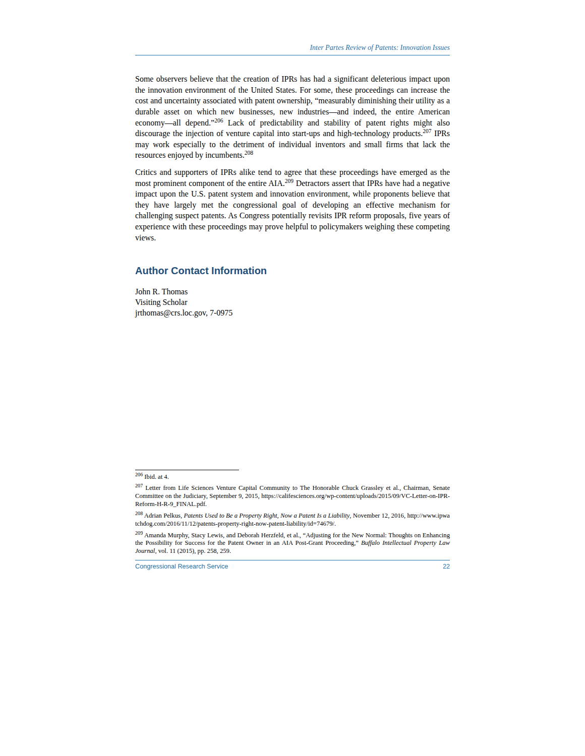Inter Partes Review of Patents: Innovation Issues
Some observers believe that the creation of IPRs has had a significant deleterious impact upon the innovation environment of the United States. For some, these proceedings can increase the cost and uncertainty associated with patent ownership, “measurably diminishing their utility as a durable asset on which new businesses, new industries—and indeed, the entire American economy—all depend.”206 Lack of predictability and stability of patent rights might also discourage the injection of venture capital into start-ups and high-technology products.207 IPRs may work especially to the detriment of individual inventors and small firms that lack the resources enjoyed by incumbents.208
Critics and supporters of IPRs alike tend to agree that these proceedings have emerged as the most prominent component of the entire AIA.209 Detractors assert that IPRs have had a negative impact upon the U.S. patent system and innovation environment, while proponents believe that they have largely met the congressional goal of developing an effective mechanism for challenging suspect patents. As Congress potentially revisits IPR reform proposals, five years of experience with these proceedings may prove helpful to policymakers weighing these competing views.
Author Contact Information
John R. Thomas
Visiting Scholar
jrthomas@crs.loc.gov, 7-0975
206 Ibid. at 4.
207 Letter from Life Sciences Venture Capital Community to The Honorable Chuck Grassley et al., Chairman, Senate Committee on the Judiciary, September 9, 2015, https://califesciences.org/wp-content/uploads/2015/09/VC-Letter-on-IPR-Reform-H-R-9_FINAL.pdf.
208 Adrian Pelkus, Patents Used to Be a Property Right, Now a Patent Is a Liability, November 12, 2016, http://www.ipwatchdog.com/2016/11/12/patents-property-right-now-patent-liability/id=74679/.
209 Amanda Murphy, Stacy Lewis, and Deborah Herzfeld, et al., “Adjusting for the New Normal: Thoughts on Enhancing the Possibility for Success for the Patent Owner in an AIA Post-Grant Proceeding,” Buffalo Intellectual Property Law Journal, vol. 11 (2015), pp. 258, 259.
Congressional Research Service 22